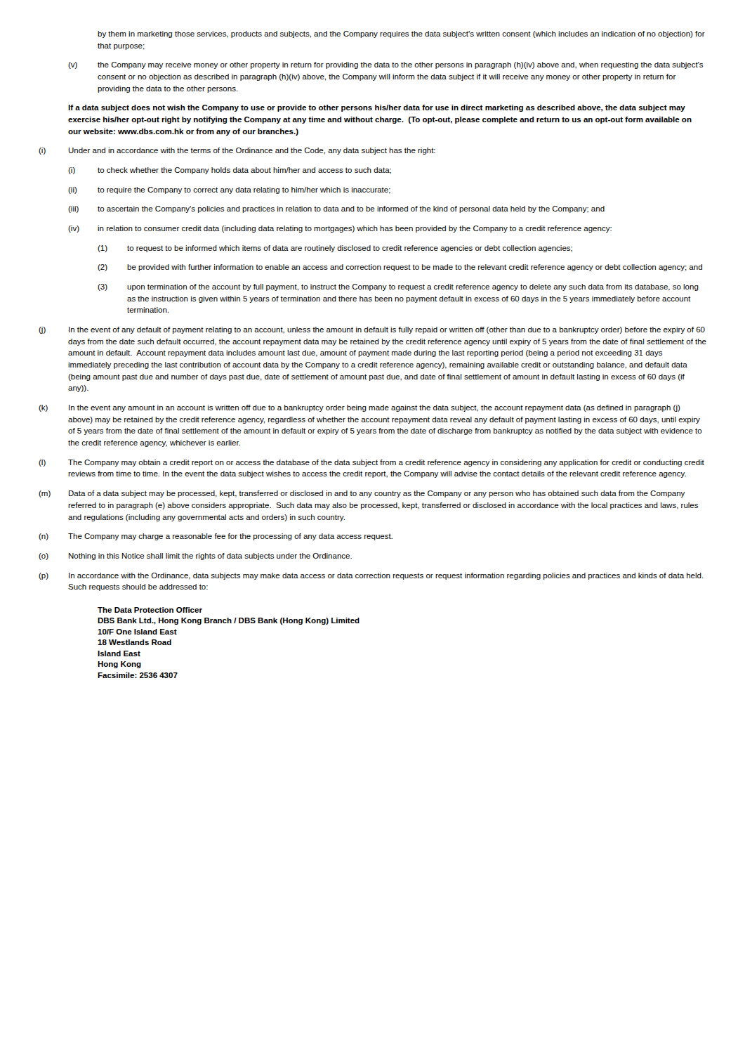by them in marketing those services, products and subjects, and the Company requires the data subject's written consent (which includes an indication of no objection) for that purpose;
(v)
the Company may receive money or other property in return for providing the data to the other persons in paragraph (h)(iv) above and, when requesting the data subject's consent or no objection as described in paragraph (h)(iv) above, the Company will inform the data subject if it will receive any money or other property in return for providing the data to the other persons.
If a data subject does not wish the Company to use or provide to other persons his/her data for use in direct marketing as described above, the data subject may exercise his/her opt-out right by notifying the Company at any time and without charge. (To opt-out, please complete and return to us an opt-out form available on our website: www.dbs.com.hk or from any of our branches.)
(i)
Under and in accordance with the terms of the Ordinance and the Code, any data subject has the right:
(i)
to check whether the Company holds data about him/her and access to such data;
(ii)
to require the Company to correct any data relating to him/her which is inaccurate;
(iii)
to ascertain the Company's policies and practices in relation to data and to be informed of the kind of personal data held by the Company; and
(iv)
in relation to consumer credit data (including data relating to mortgages) which has been provided by the Company to a credit reference agency:
(1)
to request to be informed which items of data are routinely disclosed to credit reference agencies or debt collection agencies;
(2)
be provided with further information to enable an access and correction request to be made to the relevant credit reference agency or debt collection agency; and
(3)
upon termination of the account by full payment, to instruct the Company to request a credit reference agency to delete any such data from its database, so long as the instruction is given within 5 years of termination and there has been no payment default in excess of 60 days in the 5 years immediately before account termination.
(j)
In the event of any default of payment relating to an account, unless the amount in default is fully repaid or written off (other than due to a bankruptcy order) before the expiry of 60 days from the date such default occurred, the account repayment data may be retained by the credit reference agency until expiry of 5 years from the date of final settlement of the amount in default. Account repayment data includes amount last due, amount of payment made during the last reporting period (being a period not exceeding 31 days immediately preceding the last contribution of account data by the Company to a credit reference agency), remaining available credit or outstanding balance, and default data (being amount past due and number of days past due, date of settlement of amount past due, and date of final settlement of amount in default lasting in excess of 60 days (if any)).
(k)
In the event any amount in an account is written off due to a bankruptcy order being made against the data subject, the account repayment data (as defined in paragraph (j) above) may be retained by the credit reference agency, regardless of whether the account repayment data reveal any default of payment lasting in excess of 60 days, until expiry of 5 years from the date of final settlement of the amount in default or expiry of 5 years from the date of discharge from bankruptcy as notified by the data subject with evidence to the credit reference agency, whichever is earlier.
(l)
The Company may obtain a credit report on or access the database of the data subject from a credit reference agency in considering any application for credit or conducting credit reviews from time to time. In the event the data subject wishes to access the credit report, the Company will advise the contact details of the relevant credit reference agency.
(m)
Data of a data subject may be processed, kept, transferred or disclosed in and to any country as the Company or any person who has obtained such data from the Company referred to in paragraph (e) above considers appropriate. Such data may also be processed, kept, transferred or disclosed in accordance with the local practices and laws, rules and regulations (including any governmental acts and orders) in such country.
(n)
The Company may charge a reasonable fee for the processing of any data access request.
(o)
Nothing in this Notice shall limit the rights of data subjects under the Ordinance.
(p)
In accordance with the Ordinance, data subjects may make data access or data correction requests or request information regarding policies and practices and kinds of data held. Such requests should be addressed to:
The Data Protection Officer
DBS Bank Ltd., Hong Kong Branch / DBS Bank (Hong Kong) Limited
10/F One Island East
18 Westlands Road
Island East
Hong Kong
Facsimile: 2536 4307